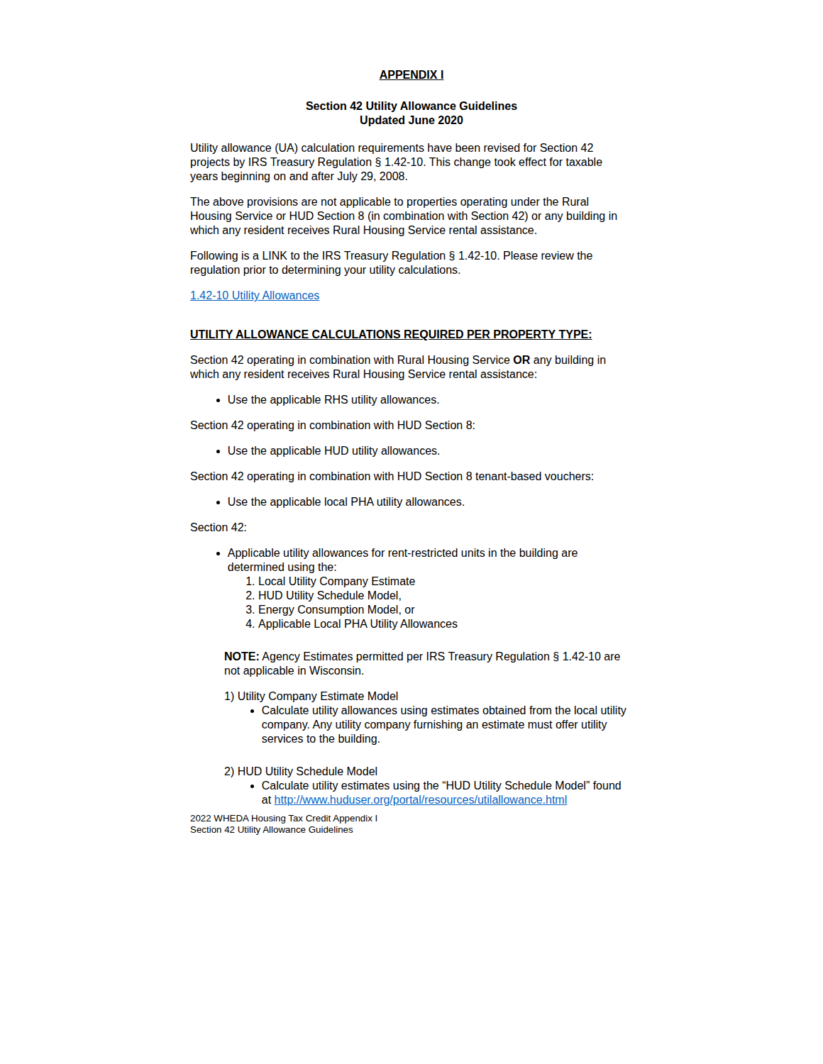APPENDIX I
Section 42 Utility Allowance Guidelines Updated June 2020
Utility allowance (UA) calculation requirements have been revised for Section 42 projects by IRS Treasury Regulation § 1.42-10. This change took effect for taxable years beginning on and after July 29, 2008.
The above provisions are not applicable to properties operating under the Rural Housing Service or HUD Section 8 (in combination with Section 42) or any building in which any resident receives Rural Housing Service rental assistance.
Following is a LINK to the IRS Treasury Regulation § 1.42-10. Please review the regulation prior to determining your utility calculations.
1.42-10 Utility Allowances
UTILITY ALLOWANCE CALCULATIONS REQUIRED PER PROPERTY TYPE:
Section 42 operating in combination with Rural Housing Service OR any building in which any resident receives Rural Housing Service rental assistance:
Use the applicable RHS utility allowances.
Section 42 operating in combination with HUD Section 8:
Use the applicable HUD utility allowances.
Section 42 operating in combination with HUD Section 8 tenant-based vouchers:
Use the applicable local PHA utility allowances.
Section 42:
Applicable utility allowances for rent-restricted units in the building are determined using the:
Local Utility Company Estimate
HUD Utility Schedule Model,
Energy Consumption Model, or
Applicable Local PHA Utility Allowances
NOTE: Agency Estimates permitted per IRS Treasury Regulation § 1.42-10 are not applicable in Wisconsin.
1) Utility Company Estimate Model
Calculate utility allowances using estimates obtained from the local utility company. Any utility company furnishing an estimate must offer utility services to the building.
2) HUD Utility Schedule Model
Calculate utility estimates using the “HUD Utility Schedule Model” found at http://www.huduser.org/portal/resources/utilallowance.html
2022 WHEDA Housing Tax Credit Appendix I
Section 42 Utility Allowance Guidelines